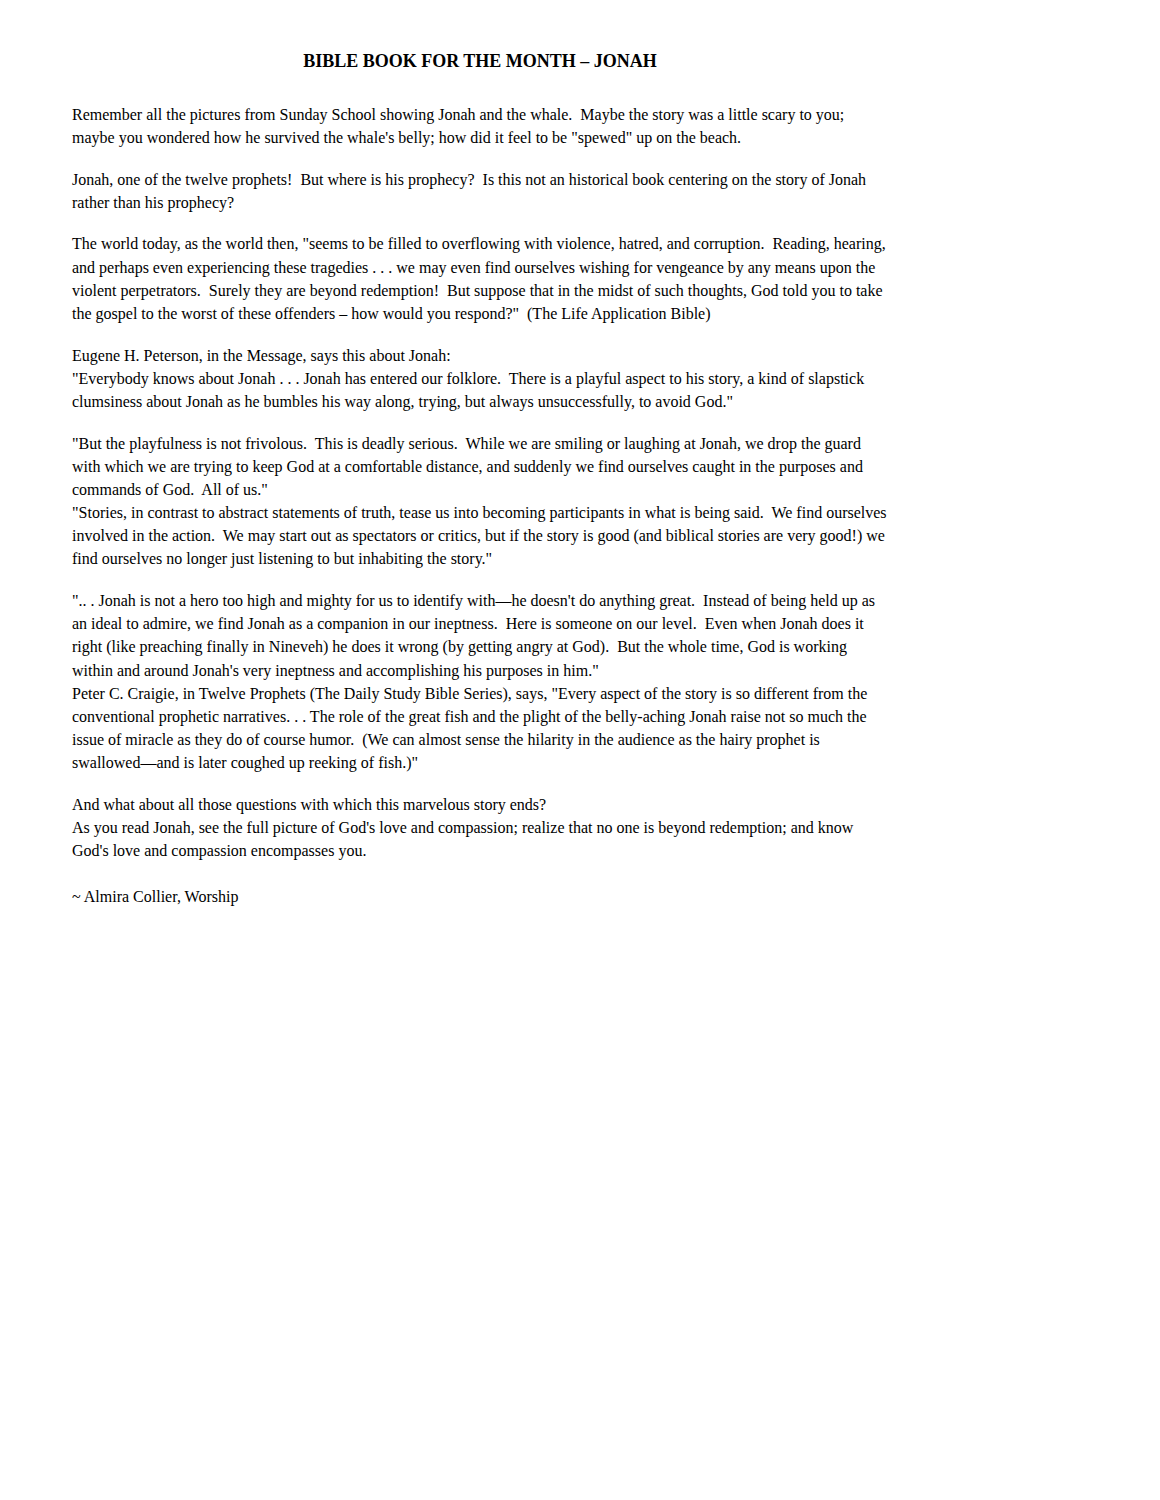BIBLE BOOK FOR THE MONTH – JONAH
Remember all the pictures from Sunday School showing Jonah and the whale. Maybe the story was a little scary to you; maybe you wondered how he survived the whale's belly; how did it feel to be "spewed" up on the beach.
Jonah, one of the twelve prophets! But where is his prophecy? Is this not an historical book centering on the story of Jonah rather than his prophecy?
The world today, as the world then, "seems to be filled to overflowing with violence, hatred, and corruption. Reading, hearing, and perhaps even experiencing these tragedies . . . we may even find ourselves wishing for vengeance by any means upon the violent perpetrators. Surely they are beyond redemption! But suppose that in the midst of such thoughts, God told you to take the gospel to the worst of these offenders – how would you respond?" (The Life Application Bible)
Eugene H. Peterson, in the Message, says this about Jonah:
"Everybody knows about Jonah . . . Jonah has entered our folklore. There is a playful aspect to his story, a kind of slapstick clumsiness about Jonah as he bumbles his way along, trying, but always unsuccessfully, to avoid God."
"But the playfulness is not frivolous. This is deadly serious. While we are smiling or laughing at Jonah, we drop the guard with which we are trying to keep God at a comfortable distance, and suddenly we find ourselves caught in the purposes and commands of God. All of us."
"Stories, in contrast to abstract statements of truth, tease us into becoming participants in what is being said. We find ourselves involved in the action. We may start out as spectators or critics, but if the story is good (and biblical stories are very good!) we find ourselves no longer just listening to but inhabiting the story."
".. . Jonah is not a hero too high and mighty for us to identify with—he doesn't do anything great. Instead of being held up as an ideal to admire, we find Jonah as a companion in our ineptness. Here is someone on our level. Even when Jonah does it right (like preaching finally in Nineveh) he does it wrong (by getting angry at God). But the whole time, God is working within and around Jonah's very ineptness and accomplishing his purposes in him."
Peter C. Craigie, in Twelve Prophets (The Daily Study Bible Series), says, "Every aspect of the story is so different from the conventional prophetic narratives. . . The role of the great fish and the plight of the belly-aching Jonah raise not so much the issue of miracle as they do of course humor. (We can almost sense the hilarity in the audience as the hairy prophet is swallowed—and is later coughed up reeking of fish.)"
And what about all those questions with which this marvelous story ends?
As you read Jonah, see the full picture of God's love and compassion; realize that no one is beyond redemption; and know God's love and compassion encompasses you.
~ Almira Collier, Worship